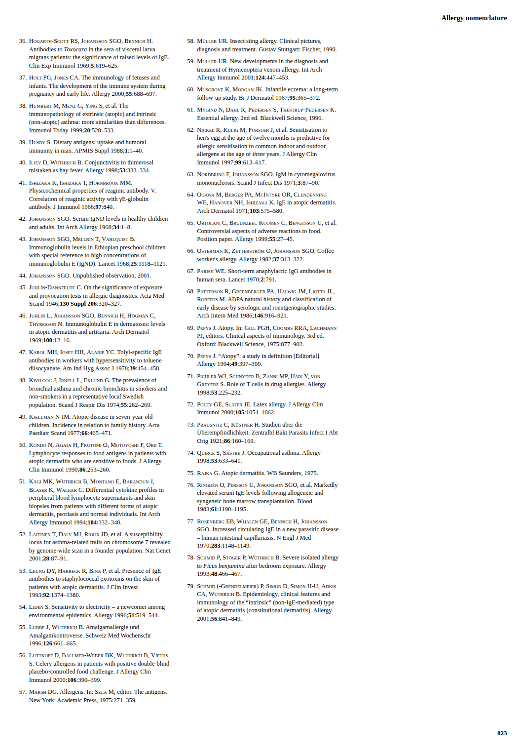Allergy nomenclature
36. Hogarth-Scott RS, Johansson SGO, Bennich H. Antibodies to Toxocara in the sera of visceral larva migrans patients: the significance of raised levels of IgE. Clin Exp Immunol 1969;5:619–625.
37. Holt PG, Jones CA. The immunology of fetuses and infants. The development of the immune system during pregnancy and early life. Allergy 2000;55:688–697.
38. Humbert M, Menz G, Ying S, et al. The immunopathology of extrinsic (atopic) and intrinsic (non-atopic) asthma: more similarities than differences. Immunol Today 1999;20:528–533.
39. Husby S. Dietary antigens: uptake and humoral immunity in man. APMIS Suppl 1988;1:1–40.
40. Iliev D, Wüthrich B. Conjunctivitis to thimerosal mistaken as hay fever. Allergy 1998;53:333–334.
41. Ishizaka K, Ishizaka T, Hornbrook MM. Physicochemical properties of reaginic antibody. V. Correlation of reaginic activity with γE-globulin antibody. J Immunol 1966;97:840.
42. Johansson SGO. Serum IgND levels in healthy children and adults. Int Arch Allergy 1968;34:1–8.
43. Johansson SGO, Mellbin T, Vahlquist B. Immunoglobulin levels in Ethiopian preschool children with special reference to high concentrations of immunoglobulin E (IgND). Lancet 1968;25:1118–1121.
44. Johansson SGO. Unpublished observation, 2001.
45. Juhlin-Dannfeldt C. On the significance of exposure and provocation tests in allergic diagnostics. Acta Med Scand 1946;130 Suppl 206:320–327.
46. Juhlin L, Johansson SGO, Bennich H, Högman C, Thyresson N. Immunoglobulin E in dermatoses: levels in atopic dermatitis and urticaria. Arch Dermatol 1969;100:12–16.
47. Karol MH, Ioset HH, Alarie YC. Tolyl-specific IgE antibodies in workers with hypersensitivity to toluene diisocyanate. Am Ind Hyg Assoc J 1978;39:454–458.
48. Kiviloog J, Irnell L, Eklund G. The prevalence of bronchial asthma and chronic bronchitis in smokers and non-smokers in a representative local Swedish population. Scand J Respir Dis 1974;55:262–269.
49. Kjellman N-IM. Atopic disease in seven-year-old children. Incidence in relation to family history. Acta Paediatr Scand 1977;66:465–471.
50. Kondo N, Agata H, Fkutomi O, Motoyoshi F, Orii T. Lymphocyte responses to food antigens in patients with atopic dermatitis who are sensitive to foods. J Allergy Clin Immunol 1990;86:253–260.
51. Kägi MK, Wüthrich B, Montano E, Barandun J, Blaser K, Walker C. Differential cytokine profiles in peripheral blood lymphocyte supernatants and skin biopsies from patients with different forms of atopic dermatitis, psoriasis and normal individuals. Int Arch Allergy Immunol 1994;104:332–340.
52. Laitinen T, Daly MJ, Rioux JD, et al. A susceptibility locus for asthma-related traits on chromosome 7 revealed by genome-wide scan in a founder population. Nat Genet 2001;28:87–91.
53. Leung DY, Harbeck R, Bina P, et al. Presence of IgE antibodies to staphylococcal exotoxins on the skin of patients with atopic dermatitis. J Clin Invest 1993;92:1374–1380.
54. Lidén S. Sensitivity to electricity – a newcomer among environmental epidemics. Allergy 1996;51:519–544.
55. Lübbe J, Wüthrich B. Amalgamallergie und Amalgamkontroverse. Schweiz Med Wochenschr 1996;126:661–665.
56. Lüttkopf D, Ballmer-Weber BK, Wüthrich B, Vieths S. Celery allergens in patients with positive double-blind placebo-controlled food challenge. J Allergy Clin Immunol 2000;106:390–399.
57. Marsh DG. Allergens. In: Sela M, editor. The antigens. New York: Academic Press, 1975:271–359.
58. Müller UR. Insect sting allergy. Clinical pictures, diagnosis and treatment. Gustav Stuttgart: Fischer, 1990.
59. Müller UR. New developments in the diagnosis and treatment of Hymenoptera venom allergy. Int Arch Allergy Immunol 2001;124:447–453.
60. Musgrove K, Morgan JK. Infantile eczema: a long-term follow-up study. Br J Dermatol 1967;95:365–372.
61. Mygind N, Dahl R, Pedersen S, Thestrup-Pedersen K. Essential allergy. 2nd ed. Blackwell Science, 1996.
62. Nickel R, Kulig M, Forster J, et al. Sensitisation to hen's egg at the age of twelve months is predictive for allergic sensitisation to common indoor and outdoor allergens at the age of three years. J Allergy Clin Immunol 1997;99:613–617.
63. Nordbring F, Johansson SGO. IgM in cytomegalovirus mononucleosis. Scand J Infect Dis 1971;3:87–90.
64. Ogawa M, Berger PA, McIntyre OR, Clendenning WE, Hanover NH, Ishizaka K. IgE in atopic dermatitis. Arch Dermatol 1971;103:575–580.
65. Ortolani C, Bruijnzeel-Koomen C, Bengtsson U, et al. Controversial aspects of adverse reactions to food. Position paper. Allergy 1999;55:27–45.
66. Osterman K, Zetterström O, Johansson SGO. Coffee worker's allergy. Allergy 1982;37:313–322.
67. Parish WE. Short-term anaphylactic IgG antibodies in human sera. Lancet 1970;2:791.
68. Patterson R, Greenberger PA, Halwig JM, Liotta JL, Roberts M. ABPA natural history and classification of early disease by serologic and roentgenographic studies. Arch Intern Med 1986;146:916–921.
69. Pepys J. Atopy. In: Gill PGH, Coombs RRA, Lachmann PJ, editors. Clinical aspects of immunology. 3rd ed. Oxford: Blackwell Science, 1975:877–902.
70. Pepys J. “Atopy”: a study in definition [Editorial]. Allergy 1994;49:397–399.
71. Pichler WJ, Schnyder B, Zanni MP, Hari Y, von Greyerz S. Role of T cells in drug allergies. Allergy 1998;53:225–232.
72. Poley GE, Slater JE. Latex allergy. J Allergy Clin Immunol 2000;105:1054–1062.
73. Prausnitz C, Küstner H. Studien über die Überempfindlichkeit. Zentralbl Bakt Parasits Infect I Abt Orig 1921;86:160–169.
74. Quirce S, Sastre J. Occupational asthma. Allergy 1998;53:633–641.
75. Rajka G. Atopic dermatitis. WB Saunders, 1975.
76. Ringdén O, Persson U, Johansson SGO, et al. Markedly elevated serum IgE levels following allogeneic and syngeneic bone marrow transplantation. Blood 1983;61:1190–1195.
77. Rosenberg EB, Whalen GE, Bennich H, Johansson SGO. Increased circulating IgE in a new parasitic disease – human intestinal capillariasis. N Engl J Med 1970;283:1148–1149.
78. Schmid P, Stöger P, Wüthrich B. Severe isolated allergy to Ficus benjamina after bedroom exposure. Allergy 1993;48:466–467.
79. Schmid (-Grendelmeier) P, Simon D, Simon H-U, Adkis CA, Wüthrich B. Epidemiology, clinical features and immunology of the “intrinsic” (non-IgE-mediated) type of atopic dermatitis (constitutional dermatitis). Allergy 2001;56:841–849.
823